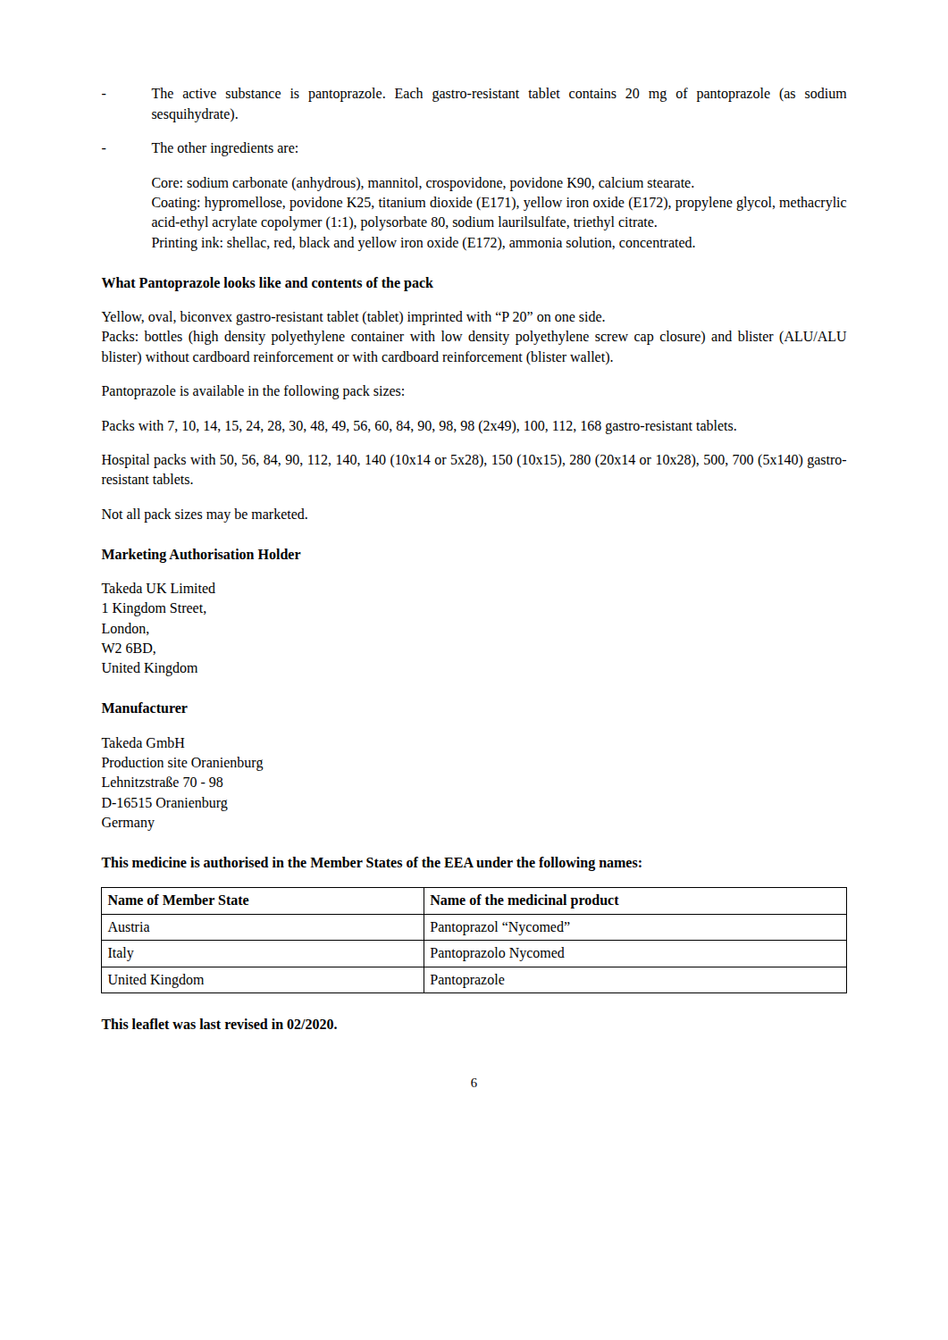- The active substance is pantoprazole. Each gastro-resistant tablet contains 20 mg of pantoprazole (as sodium sesquihydrate).
- The other ingredients are:
Core: sodium carbonate (anhydrous), mannitol, crospovidone, povidone K90, calcium stearate.
Coating: hypromellose, povidone K25, titanium dioxide (E171), yellow iron oxide (E172), propylene glycol, methacrylic acid-ethyl acrylate copolymer (1:1), polysorbate 80, sodium laurilsulfate, triethyl citrate.
Printing ink: shellac, red, black and yellow iron oxide (E172), ammonia solution, concentrated.
What Pantoprazole looks like and contents of the pack
Yellow, oval, biconvex gastro-resistant tablet (tablet) imprinted with “P 20” on one side.
Packs: bottles (high density polyethylene container with low density polyethylene screw cap closure) and blister (ALU/ALU blister) without cardboard reinforcement or with cardboard reinforcement (blister wallet).
Pantoprazole is available in the following pack sizes:
Packs with 7, 10, 14, 15, 24, 28, 30, 48, 49, 56, 60, 84, 90, 98, 98 (2x49), 100, 112, 168 gastro-resistant tablets.
Hospital packs with 50, 56, 84, 90, 112, 140, 140 (10x14 or 5x28), 150 (10x15), 280 (20x14 or 10x28), 500, 700 (5x140) gastro-resistant tablets.
Not all pack sizes may be marketed.
Marketing Authorisation Holder
Takeda UK Limited
1 Kingdom Street,
London,
W2 6BD,
United Kingdom
Manufacturer
Takeda GmbH
Production site Oranienburg
Lehnitzstraße 70 - 98
D-16515 Oranienburg
Germany
This medicine is authorised in the Member States of the EEA under the following names:
| Name of Member State | Name of the medicinal product |
| --- | --- |
| Austria | Pantoprazol “Nycomed” |
| Italy | Pantoprazolo Nycomed |
| United Kingdom | Pantoprazole |
This leaflet was last revised in 02/2020.
6